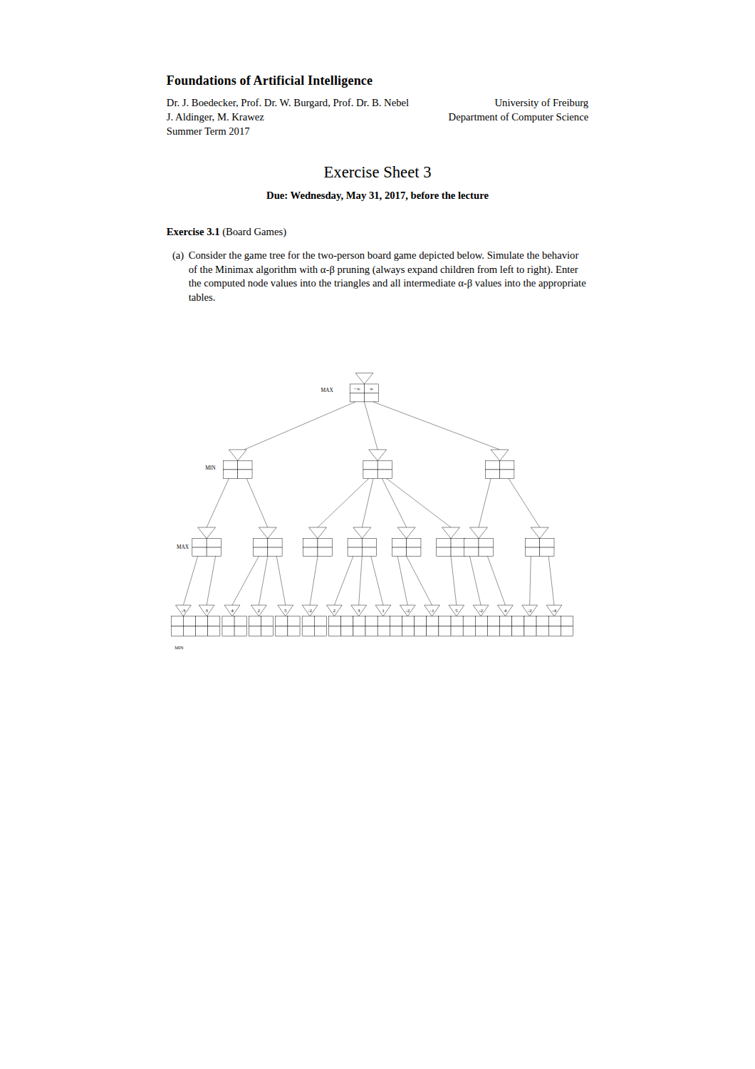Foundations of Artificial Intelligence
| Dr. J. Boedecker, Prof. Dr. W. Burgard, Prof. Dr. B. Nebel | University of Freiburg |
| J. Aldinger, M. Krawez | Department of Computer Science |
| Summer Term 2017 | |
Exercise Sheet 3
Due: Wednesday, May 31, 2017, before the lecture
Exercise 3.1 (Board Games)
(a) Consider the game tree for the two-person board game depicted below. Simulate the behavior of the Minimax algorithm with α-β pruning (always expand children from left to right). Enter the computed node values into the triangles and all intermediate α-β values into the appropriate tables.
MAX MIN MAX MIN −∞ ∞ -3 3 4 2 5 -2 2 3 1 -2 -1 5 -2 4 -2 -4